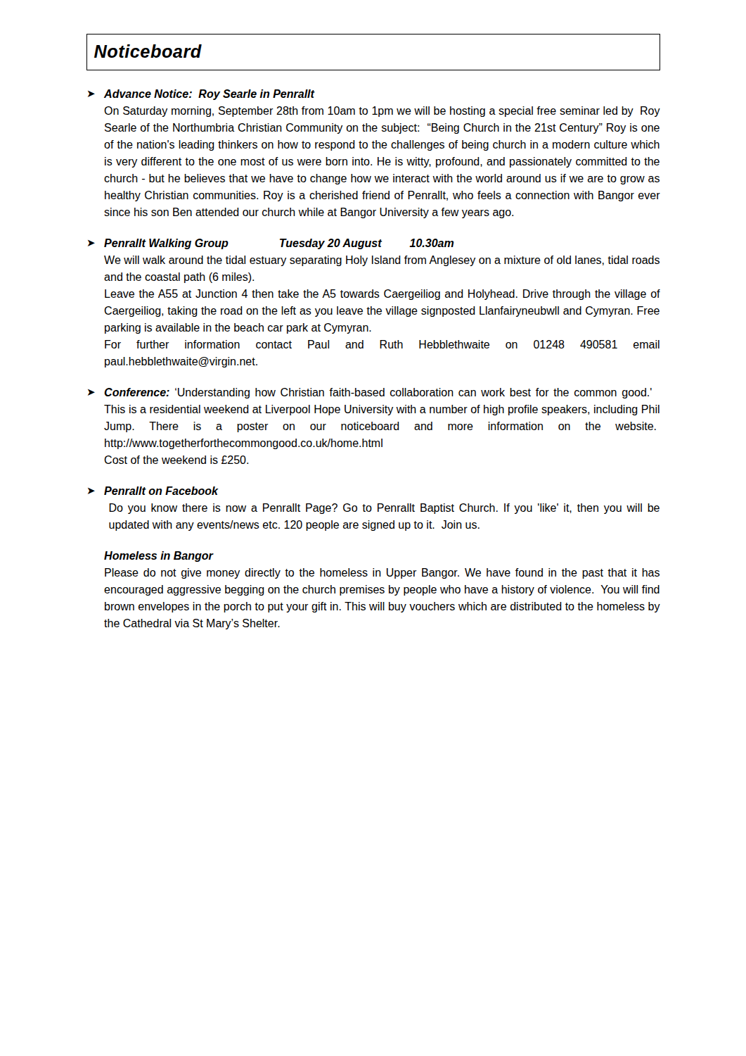Noticeboard
Advance Notice: Roy Searle in Penrallt
On Saturday morning, September 28th from 10am to 1pm we will be hosting a special free seminar led by Roy Searle of the Northumbria Christian Community on the subject: “Being Church in the 21st Century” Roy is one of the nation's leading thinkers on how to respond to the challenges of being church in a modern culture which is very different to the one most of us were born into. He is witty, profound, and passionately committed to the church - but he believes that we have to change how we interact with the world around us if we are to grow as healthy Christian communities. Roy is a cherished friend of Penrallt, who feels a connection with Bangor ever since his son Ben attended our church while at Bangor University a few years ago.
Penrallt Walking GroupTuesday 20 August 10.30am
We will walk around the tidal estuary separating Holy Island from Anglesey on a mixture of old lanes, tidal roads and the coastal path (6 miles).
Leave the A55 at Junction 4 then take the A5 towards Caergeiliog and Holyhead. Drive through the village of Caergeiliog, taking the road on the left as you leave the village signposted Llanfairyneubwll and Cymyran. Free parking is available in the beach car park at Cymyran.
For further information contact Paul and Ruth Hebblethwaite on 01248 490581 email paul.hebblethwaite@virgin.net.
Conference: ‘Understanding how Christian faith-based collaboration can work best for the common good.' This is a residential weekend at Liverpool Hope University with a number of high profile speakers, including Phil Jump. There is a poster on our noticeboard and more information on the website. http://www.togetherforthecommongood.co.uk/home.html
Cost of the weekend is £250.
Penrallt on Facebook
Do you know there is now a Penrallt Page? Go to Penrallt Baptist Church. If you 'like' it, then you will be updated with any events/news etc. 120 people are signed up to it. Join us.
Homeless in Bangor
Please do not give money directly to the homeless in Upper Bangor. We have found in the past that it has encouraged aggressive begging on the church premises by people who have a history of violence. You will find brown envelopes in the porch to put your gift in. This will buy vouchers which are distributed to the homeless by the Cathedral via St Mary’s Shelter.